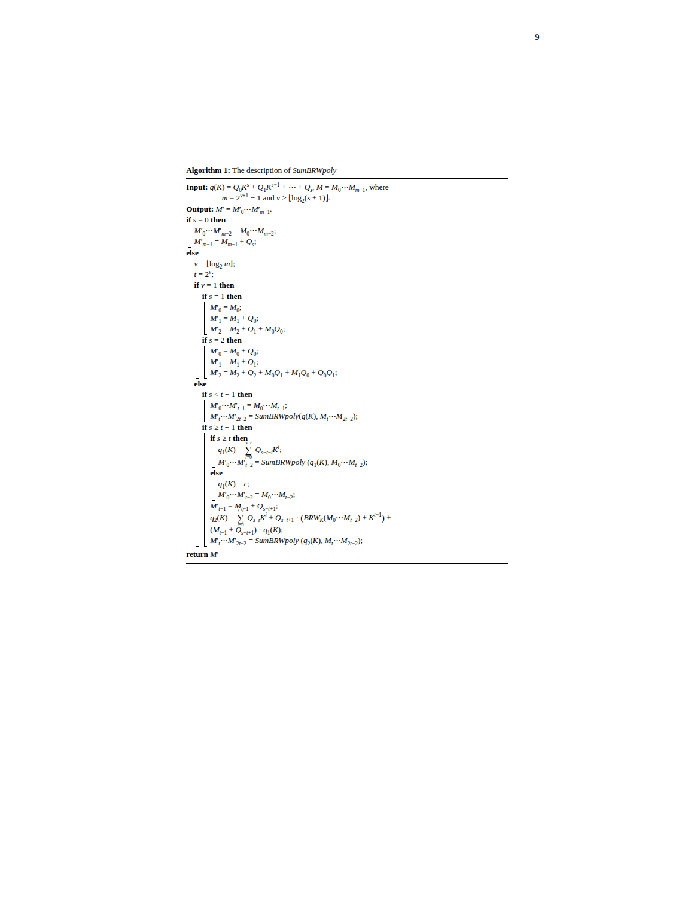9
Algorithm 1: The description of SumBRWpoly
Input: q(K) = Q0Ks + Q1Ks−1 + + Qs, M = M0 Mm−1, where
m = 2v+1 − 1 and v ≥ log2(s + 1) .
Output: M′ = M′0 M′m−1.
if s = 0 then
M′0 M′m−2 = M0 Mm−2;
M′m−1 = Mm−1 + Qs;
else
v = log2 m ;
t = 2v;
if v = 1 then
if s = 1 then
M′0 = M0;
M′1 = M1 + Q0;
M′2 = M2 + Q1 + M0Q0;
if s = 2 then
M′0 = M0 + Q0;
M′1 = M1 + Q1;
M′2 = M2 + Q2 + M0Q1 + M1Q0 + Q0Q1;
else
if s < t − 1 then
M′0 M′t−1 = M0 Mt−1;
M′t M′2t−2 = SumBRWpoly(q(K), Mt M2t−2);
if s ≥ t − 1 then
if s ≥ t then
q1(K) = s−t∑i=0 Qs−t−iKi;
M′0 M′t−2 = SumBRWpoly (q1(K), M0 Mt−2);
else
q1(K) = ε;
M′0 M′t−2 = M0 Mt−2;
M′t−1 = Mt−1 + Qs−t+1;
q2(K) = t−2∑i=0 Qs−iKi + Qs−t+1 (BRWK(M0 Mt−2) + Kt−1) +
(Mt−1 + Qs−t+1) q1(K);
M′t M′2t−2 = SumBRWpoly (q2(K), Mt M2t−2);
return M′